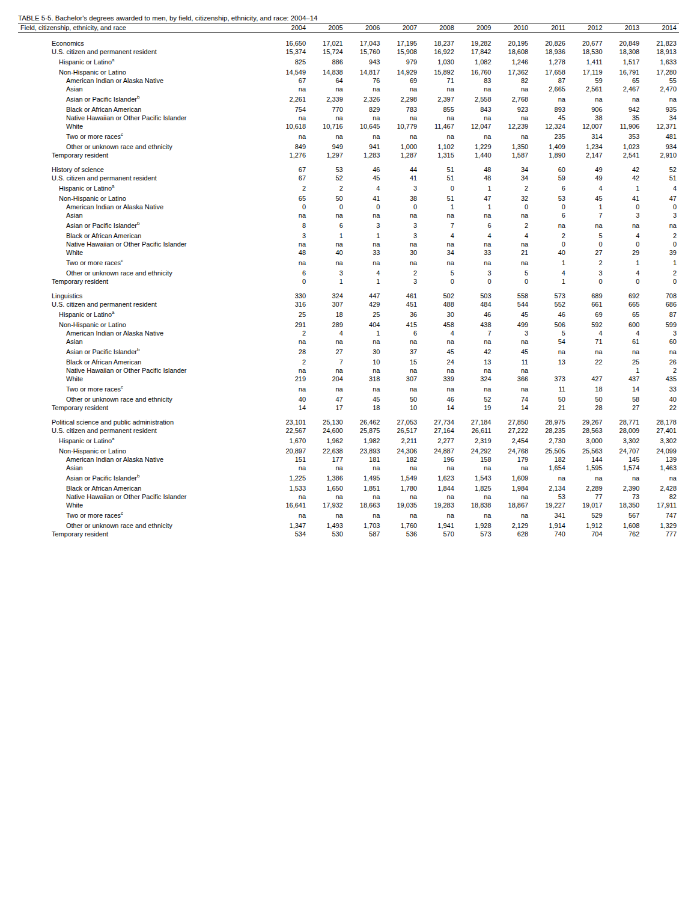TABLE 5-5. Bachelor's degrees awarded to men, by field, citizenship, ethnicity, and race: 2004–14
| Field, citizenship, ethnicity, and race | 2004 | 2005 | 2006 | 2007 | 2008 | 2009 | 2010 | 2011 | 2012 | 2013 | 2014 |
| --- | --- | --- | --- | --- | --- | --- | --- | --- | --- | --- | --- |
| Economics | 16,650 | 17,021 | 17,043 | 17,195 | 18,237 | 19,282 | 20,195 | 20,826 | 20,677 | 20,849 | 21,823 |
| U.S. citizen and permanent resident | 15,374 | 15,724 | 15,760 | 15,908 | 16,922 | 17,842 | 18,608 | 18,936 | 18,530 | 18,308 | 18,913 |
| Hispanic or Latino a | 825 | 886 | 943 | 979 | 1,030 | 1,082 | 1,246 | 1,278 | 1,411 | 1,517 | 1,633 |
| Non-Hispanic or Latino | 14,549 | 14,838 | 14,817 | 14,929 | 15,892 | 16,760 | 17,362 | 17,658 | 17,119 | 16,791 | 17,280 |
| American Indian or Alaska Native | 67 | 64 | 76 | 69 | 71 | 83 | 82 | 87 | 59 | 65 | 55 |
| Asian | na | na | na | na | na | na | na | 2,665 | 2,561 | 2,467 | 2,470 |
| Asian or Pacific Islander b | 2,261 | 2,339 | 2,326 | 2,298 | 2,397 | 2,558 | 2,768 | na | na | na | na |
| Black or African American | 754 | 770 | 829 | 783 | 855 | 843 | 923 | 893 | 906 | 942 | 935 |
| Native Hawaiian or Other Pacific Islander | na | na | na | na | na | na | na | 45 | 38 | 35 | 34 |
| White | 10,618 | 10,716 | 10,645 | 10,779 | 11,467 | 12,047 | 12,239 | 12,324 | 12,007 | 11,906 | 12,371 |
| Two or more races c | na | na | na | na | na | na | na | 235 | 314 | 353 | 481 |
| Other or unknown race and ethnicity | 849 | 949 | 941 | 1,000 | 1,102 | 1,229 | 1,350 | 1,409 | 1,234 | 1,023 | 934 |
| Temporary resident | 1,276 | 1,297 | 1,283 | 1,287 | 1,315 | 1,440 | 1,587 | 1,890 | 2,147 | 2,541 | 2,910 |
| History of science | 67 | 53 | 46 | 44 | 51 | 48 | 34 | 60 | 49 | 42 | 52 |
| U.S. citizen and permanent resident | 67 | 52 | 45 | 41 | 51 | 48 | 34 | 59 | 49 | 42 | 51 |
| Hispanic or Latino a | 2 | 2 | 4 | 3 | 0 | 1 | 2 | 6 | 4 | 1 | 4 |
| Non-Hispanic or Latino | 65 | 50 | 41 | 38 | 51 | 47 | 32 | 53 | 45 | 41 | 47 |
| American Indian or Alaska Native | 0 | 0 | 0 | 0 | 1 | 1 | 0 | 0 | 1 | 0 | 0 |
| Asian | na | na | na | na | na | na | na | 6 | 7 | 3 | 3 |
| Asian or Pacific Islander b | 8 | 6 | 3 | 3 | 7 | 6 | 2 | na | na | na | na |
| Black or African American | 3 | 1 | 1 | 3 | 4 | 4 | 4 | 2 | 5 | 4 | 2 |
| Native Hawaiian or Other Pacific Islander | na | na | na | na | na | na | na | 0 | 0 | 0 | 0 |
| White | 48 | 40 | 33 | 30 | 34 | 33 | 21 | 40 | 27 | 29 | 39 |
| Two or more races c | na | na | na | na | na | na | na | 1 | 2 | 1 | 1 |
| Other or unknown race and ethnicity | 6 | 3 | 4 | 2 | 5 | 3 | 5 | 4 | 3 | 4 | 2 |
| Temporary resident | 0 | 1 | 1 | 3 | 0 | 0 | 0 | 1 | 0 | 0 | 0 |
| Linguistics | 330 | 324 | 447 | 461 | 502 | 503 | 558 | 573 | 689 | 692 | 708 |
| U.S. citizen and permanent resident | 316 | 307 | 429 | 451 | 488 | 484 | 544 | 552 | 661 | 665 | 686 |
| Hispanic or Latino a | 25 | 18 | 25 | 36 | 30 | 46 | 45 | 46 | 69 | 65 | 87 |
| Non-Hispanic or Latino | 291 | 289 | 404 | 415 | 458 | 438 | 499 | 506 | 592 | 600 | 599 |
| American Indian or Alaska Native | 2 | 4 | 1 | 6 | 4 | 7 | 3 | 5 | 4 | 4 | 3 |
| Asian | na | na | na | na | na | na | na | 54 | 71 | 61 | 60 |
| Asian or Pacific Islander b | 28 | 27 | 30 | 37 | 45 | 42 | 45 | na | na | na | na |
| Black or African American | 2 | 7 | 10 | 15 | 24 | 13 | 11 | 13 | 22 | 25 | 26 |
| Native Hawaiian or Other Pacific Islander | na | na | na | na | na | na | na | | | 1 | 2 |
| White | 219 | 204 | 318 | 307 | 339 | 324 | 366 | 373 | 427 | 437 | 435 |
| Two or more races c | na | na | na | na | na | na | na | 11 | 18 | 14 | 33 |
| Other or unknown race and ethnicity | 40 | 47 | 45 | 50 | 46 | 52 | 74 | 50 | 50 | 58 | 40 |
| Temporary resident | 14 | 17 | 18 | 10 | 14 | 19 | 14 | 21 | 28 | 27 | 22 |
| Political science and public administration | 23,101 | 25,130 | 26,462 | 27,053 | 27,734 | 27,184 | 27,850 | 28,975 | 29,267 | 28,771 | 28,178 |
| U.S. citizen and permanent resident | 22,567 | 24,600 | 25,875 | 26,517 | 27,164 | 26,611 | 27,222 | 28,235 | 28,563 | 28,009 | 27,401 |
| Hispanic or Latino a | 1,670 | 1,962 | 1,982 | 2,211 | 2,277 | 2,319 | 2,454 | 2,730 | 3,000 | 3,302 | 3,302 |
| Non-Hispanic or Latino | 20,897 | 22,638 | 23,893 | 24,306 | 24,887 | 24,292 | 24,768 | 25,505 | 25,563 | 24,707 | 24,099 |
| American Indian or Alaska Native | 151 | 177 | 181 | 182 | 196 | 158 | 179 | 182 | 144 | 145 | 139 |
| Asian | na | na | na | na | na | na | na | 1,654 | 1,595 | 1,574 | 1,463 |
| Asian or Pacific Islander b | 1,225 | 1,386 | 1,495 | 1,549 | 1,623 | 1,543 | 1,609 | na | na | na | na |
| Black or African American | 1,533 | 1,650 | 1,851 | 1,780 | 1,844 | 1,825 | 1,984 | 2,134 | 2,289 | 2,390 | 2,428 |
| Native Hawaiian or Other Pacific Islander | na | na | na | na | na | na | na | 53 | 77 | 73 | 82 |
| White | 16,641 | 17,932 | 18,663 | 19,035 | 19,283 | 18,838 | 18,867 | 19,227 | 19,017 | 18,350 | 17,911 |
| Two or more races c | na | na | na | na | na | na | na | 341 | 529 | 567 | 747 |
| Other or unknown race and ethnicity | 1,347 | 1,493 | 1,703 | 1,760 | 1,941 | 1,928 | 2,129 | 1,914 | 1,912 | 1,608 | 1,329 |
| Temporary resident | 534 | 530 | 587 | 536 | 570 | 573 | 628 | 740 | 704 | 762 | 777 |